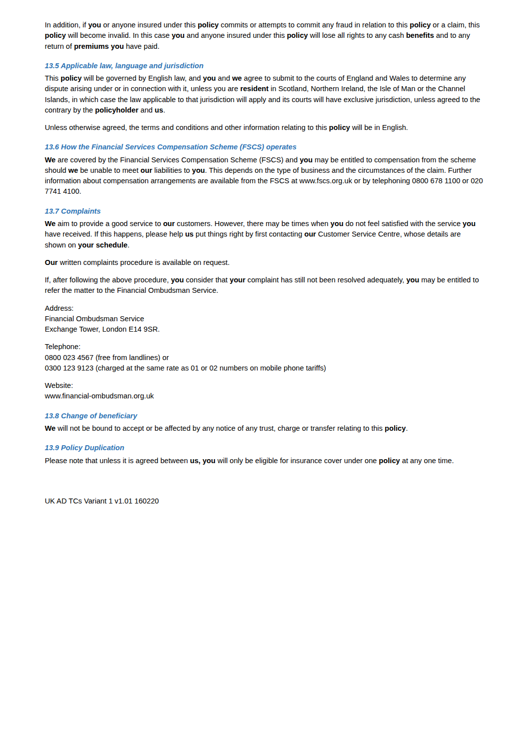In addition, if you or anyone insured under this policy commits or attempts to commit any fraud in relation to this policy or a claim, this policy will become invalid. In this case you and anyone insured under this policy will lose all rights to any cash benefits and to any return of premiums you have paid.
13.5 Applicable law, language and jurisdiction
This policy will be governed by English law, and you and we agree to submit to the courts of England and Wales to determine any dispute arising under or in connection with it, unless you are resident in Scotland, Northern Ireland, the Isle of Man or the Channel Islands, in which case the law applicable to that jurisdiction will apply and its courts will have exclusive jurisdiction, unless agreed to the contrary by the policyholder and us.
Unless otherwise agreed, the terms and conditions and other information relating to this policy will be in English.
13.6 How the Financial Services Compensation Scheme (FSCS) operates
We are covered by the Financial Services Compensation Scheme (FSCS) and you may be entitled to compensation from the scheme should we be unable to meet our liabilities to you. This depends on the type of business and the circumstances of the claim. Further information about compensation arrangements are available from the FSCS at www.fscs.org.uk or by telephoning 0800 678 1100 or 020 7741 4100.
13.7 Complaints
We aim to provide a good service to our customers. However, there may be times when you do not feel satisfied with the service you have received. If this happens, please help us put things right by first contacting our Customer Service Centre, whose details are shown on your schedule.
Our written complaints procedure is available on request.
If, after following the above procedure, you consider that your complaint has still not been resolved adequately, you may be entitled to refer the matter to the Financial Ombudsman Service.
Address:
Financial Ombudsman Service
Exchange Tower, London E14 9SR.
Telephone:
0800 023 4567 (free from landlines) or
0300 123 9123 (charged at the same rate as 01 or 02 numbers on mobile phone tariffs)
Website:
www.financial-ombudsman.org.uk
13.8 Change of beneficiary
We will not be bound to accept or be affected by any notice of any trust, charge or transfer relating to this policy.
13.9 Policy Duplication
Please note that unless it is agreed between us, you will only be eligible for insurance cover under one policy at any one time.
UK AD TCs Variant 1 v1.01 160220